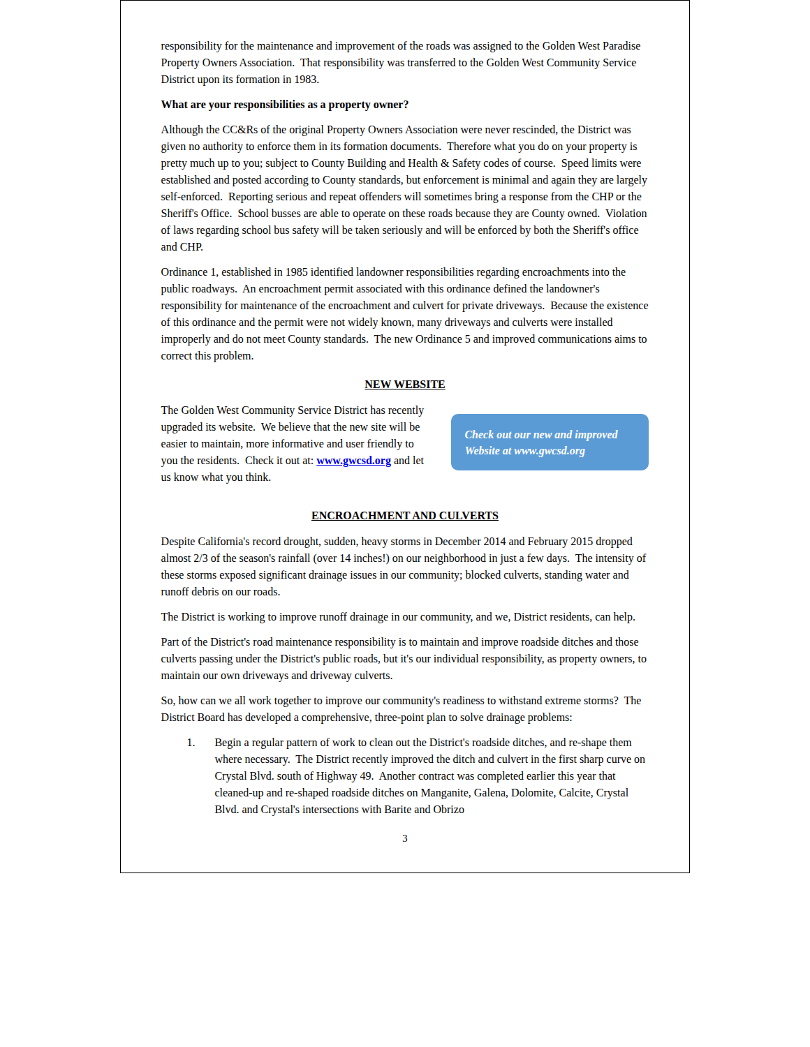responsibility for the maintenance and improvement of the roads was assigned to the Golden West Paradise Property Owners Association. That responsibility was transferred to the Golden West Community Service District upon its formation in 1983.
What are your responsibilities as a property owner?
Although the CC&Rs of the original Property Owners Association were never rescinded, the District was given no authority to enforce them in its formation documents. Therefore what you do on your property is pretty much up to you; subject to County Building and Health & Safety codes of course. Speed limits were established and posted according to County standards, but enforcement is minimal and again they are largely self-enforced. Reporting serious and repeat offenders will sometimes bring a response from the CHP or the Sheriff's Office. School busses are able to operate on these roads because they are County owned. Violation of laws regarding school bus safety will be taken seriously and will be enforced by both the Sheriff's office and CHP.
Ordinance 1, established in 1985 identified landowner responsibilities regarding encroachments into the public roadways. An encroachment permit associated with this ordinance defined the landowner's responsibility for maintenance of the encroachment and culvert for private driveways. Because the existence of this ordinance and the permit were not widely known, many driveways and culverts were installed improperly and do not meet County standards. The new Ordinance 5 and improved communications aims to correct this problem.
NEW WEBSITE
The Golden West Community Service District has recently upgraded its website. We believe that the new site will be easier to maintain, more informative and user friendly to you the residents. Check it out at: www.gwcsd.org and let us know what you think.
Check out our new and improved Website at www.gwcsd.org
ENCROACHMENT AND CULVERTS
Despite California's record drought, sudden, heavy storms in December 2014 and February 2015 dropped almost 2/3 of the season's rainfall (over 14 inches!) on our neighborhood in just a few days. The intensity of these storms exposed significant drainage issues in our community; blocked culverts, standing water and runoff debris on our roads.
The District is working to improve runoff drainage in our community, and we, District residents, can help.
Part of the District's road maintenance responsibility is to maintain and improve roadside ditches and those culverts passing under the District's public roads, but it's our individual responsibility, as property owners, to maintain our own driveways and driveway culverts.
So, how can we all work together to improve our community's readiness to withstand extreme storms? The District Board has developed a comprehensive, three-point plan to solve drainage problems:
Begin a regular pattern of work to clean out the District's roadside ditches, and re-shape them where necessary. The District recently improved the ditch and culvert in the first sharp curve on Crystal Blvd. south of Highway 49. Another contract was completed earlier this year that cleaned-up and re-shaped roadside ditches on Manganite, Galena, Dolomite, Calcite, Crystal Blvd. and Crystal's intersections with Barite and Obrizo
3